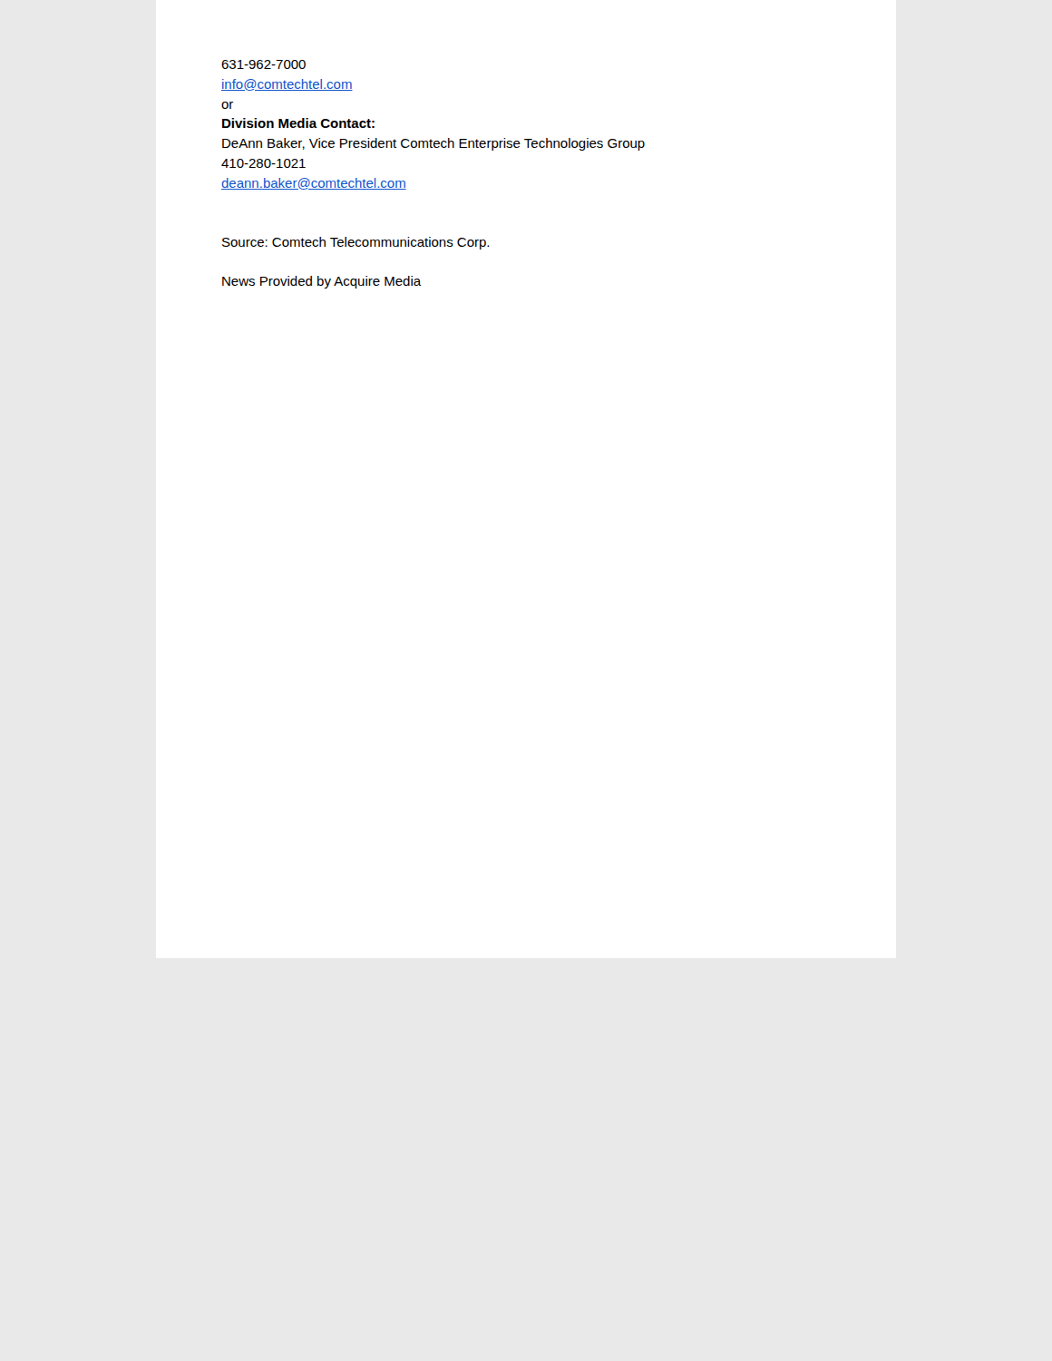631-962-7000
info@comtechtel.com
or
Division Media Contact:
DeAnn Baker, Vice President Comtech Enterprise Technologies Group
410-280-1021
deann.baker@comtechtel.com
Source: Comtech Telecommunications Corp.
News Provided by Acquire Media